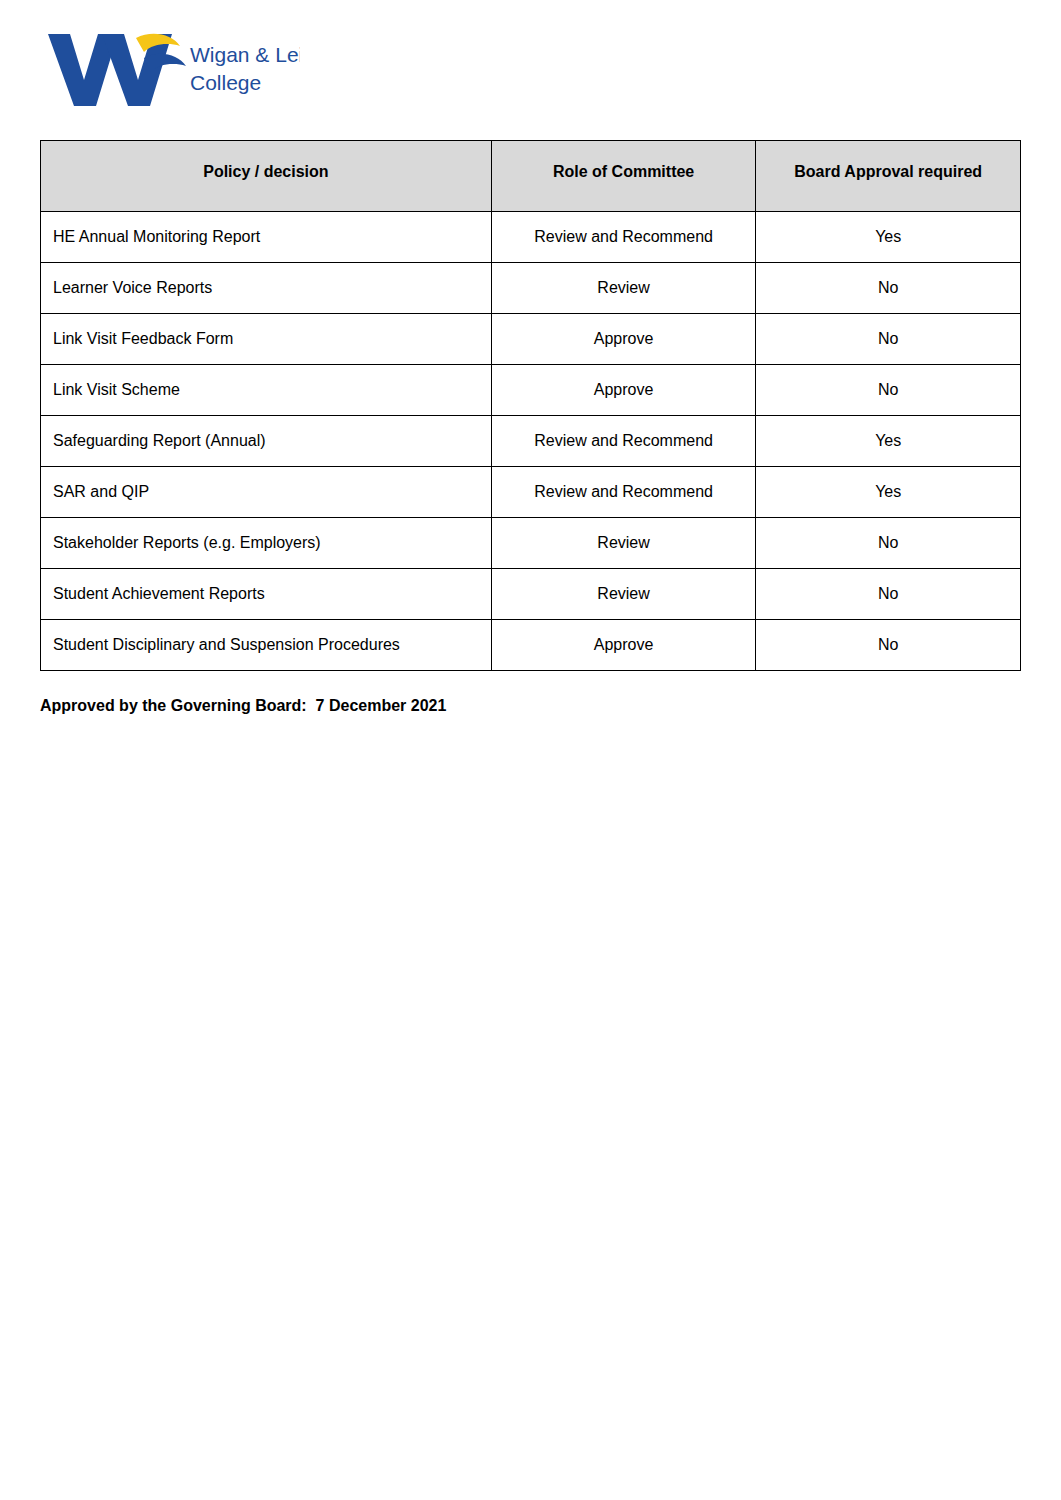Wigan & Leigh College
| Policy / decision | Role of Committee | Board Approval required |
| --- | --- | --- |
| HE Annual Monitoring Report | Review and Recommend | Yes |
| Learner Voice Reports | Review | No |
| Link Visit Feedback Form | Approve | No |
| Link Visit Scheme | Approve | No |
| Safeguarding Report (Annual) | Review and Recommend | Yes |
| SAR and QIP | Review and Recommend | Yes |
| Stakeholder Reports (e.g. Employers) | Review | No |
| Student Achievement Reports | Review | No |
| Student Disciplinary and Suspension Procedures | Approve | No |
Approved by the Governing Board: 7 December 2021